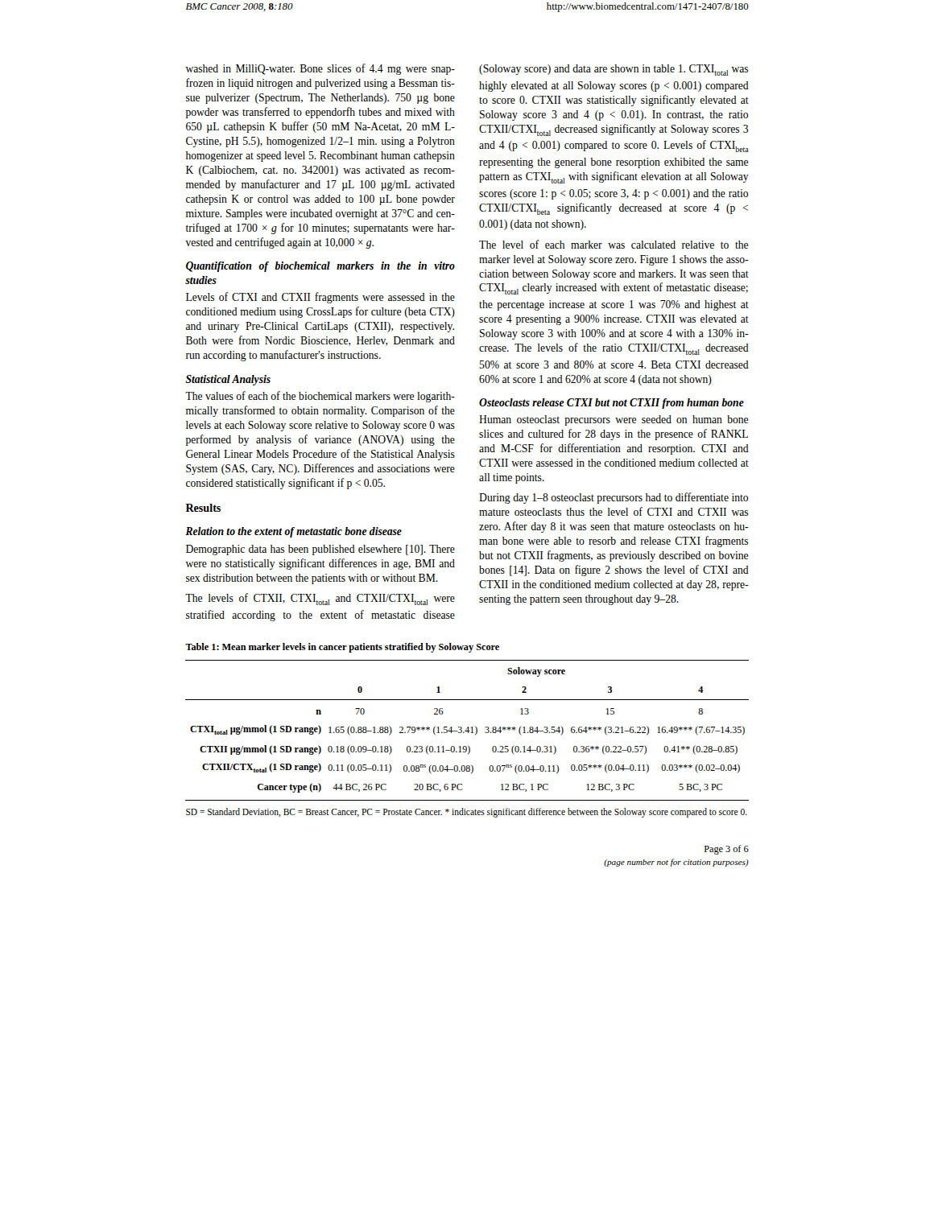BMC Cancer 2008, 8:180
http://www.biomedcentral.com/1471-2407/8/180
washed in MilliQ-water. Bone slices of 4.4 mg were snap-frozen in liquid nitrogen and pulverized using a Bessman tissue pulverizer (Spectrum, The Netherlands). 750 µg bone powder was transferred to eppendorfh tubes and mixed with 650 µL cathepsin K buffer (50 mM Na-Acetat, 20 mM L-Cystine, pH 5.5), homogenized 1/2–1 min. using a Polytron homogenizer at speed level 5. Recombinant human cathepsin K (Calbiochem, cat. no. 342001) was activated as recommended by manufacturer and 17 µL 100 µg/mL activated cathepsin K or control was added to 100 µL bone powder mixture. Samples were incubated overnight at 37°C and centrifuged at 1700 × g for 10 minutes; supernatants were harvested and centrifuged again at 10,000 × g.
Quantification of biochemical markers in the in vitro studies
Levels of CTXI and CTXII fragments were assessed in the conditioned medium using CrossLaps for culture (beta CTX) and urinary Pre-Clinical CartiLaps (CTXII), respectively. Both were from Nordic Bioscience, Herlev, Denmark and run according to manufacturer's instructions.
Statistical Analysis
The values of each of the biochemical markers were logarithmically transformed to obtain normality. Comparison of the levels at each Soloway score relative to Soloway score 0 was performed by analysis of variance (ANOVA) using the General Linear Models Procedure of the Statistical Analysis System (SAS, Cary, NC). Differences and associations were considered statistically significant if p < 0.05.
Results
Relation to the extent of metastatic bone disease
Demographic data has been published elsewhere [10]. There were no statistically significant differences in age, BMI and sex distribution between the patients with or without BM.
The levels of CTXII, CTXItotal and CTXII/CTXItotal were stratified according to the extent of metastatic disease (Soloway score) and data are shown in table 1. CTXItotal was highly elevated at all Soloway scores (p < 0.001) compared to score 0. CTXII was statistically significantly elevated at Soloway score 3 and 4 (p < 0.01). In contrast, the ratio CTXII/CTXItotal decreased significantly at Soloway scores 3 and 4 (p < 0.001) compared to score 0. Levels of CTXIbeta representing the general bone resorption exhibited the same pattern as CTXItotal with significant elevation at all Soloway scores (score 1: p < 0.05; score 3, 4: p < 0.001) and the ratio CTXII/CTXIbeta significantly decreased at score 4 (p < 0.001) (data not shown).
The level of each marker was calculated relative to the marker level at Soloway score zero. Figure 1 shows the association between Soloway score and markers. It was seen that CTXItotal clearly increased with extent of metastatic disease; the percentage increase at score 1 was 70% and highest at score 4 presenting a 900% increase. CTXII was elevated at Soloway score 3 with 100% and at score 4 with a 130% increase. The levels of the ratio CTXII/CTXItotal decreased 50% at score 3 and 80% at score 4. Beta CTXI decreased 60% at score 1 and 620% at score 4 (data not shown)
Osteoclasts release CTXI but not CTXII from human bone
Human osteoclast precursors were seeded on human bone slices and cultured for 28 days in the presence of RANKL and M-CSF for differentiation and resorption. CTXI and CTXII were assessed in the conditioned medium collected at all time points.
During day 1–8 osteoclast precursors had to differentiate into mature osteoclasts thus the level of CTXI and CTXII was zero. After day 8 it was seen that mature osteoclasts on human bone were able to resorb and release CTXI fragments but not CTXII fragments, as previously described on bovine bones [14]. Data on figure 2 shows the level of CTXI and CTXII in the conditioned medium collected at day 28, representing the pattern seen throughout day 9–28.
Table 1: Mean marker levels in cancer patients stratified by Soloway Score
| | Soloway score |
| | 0 | 1 | 2 | 3 | 4 |
| n | 70 | 26 | 13 | 15 | 8 |
| CTXI total µg/mmol (1 SD range) | 1.65 (0.88–1.88) | 2.79*** (1.54–3.41) | 3.84*** (1.84–3.54) | 6.64*** (3.21–6.22) | 16.49*** (7.67–14.35) |
| CTXII µg/mmol (1 SD range) | 0.18 (0.09–0.18) | 0.23 (0.11–0.19) | 0.25 (0.14–0.31) | 0.36** (0.22–0.57) | 0.41** (0.28–0.85) |
| CTXII/CTX total (1 SD range) | 0.11 (0.05–0.11) | 0.08 ns (0.04–0.08) | 0.07 ns (0.04–0.11) | 0.05*** (0.04–0.11) | 0.03*** (0.02–0.04) |
| Cancer type (n) | 44 BC, 26 PC | 20 BC, 6 PC | 12 BC, 1 PC | 12 BC, 3 PC | 5 BC, 3 PC |
SD = Standard Deviation, BC = Breast Cancer, PC = Prostate Cancer. * indicates significant difference between the Soloway score compared to score 0.
Page 3 of 6
(page number not for citation purposes)